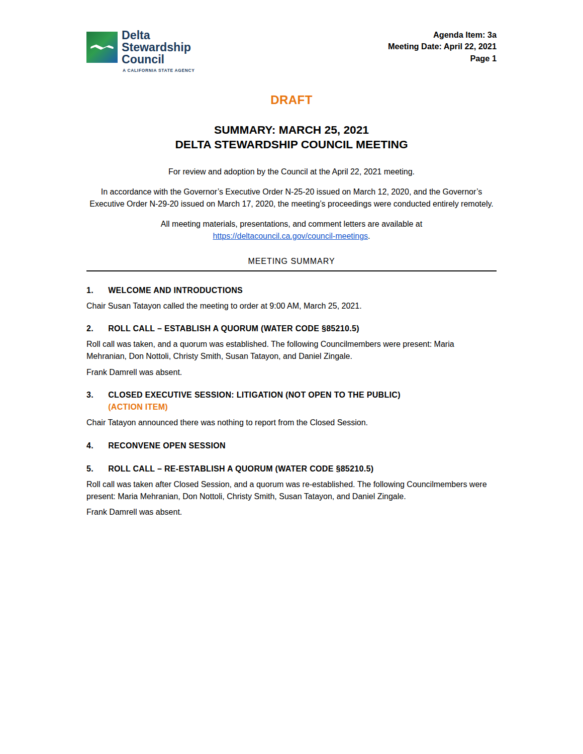Delta
Stewardship
Council
A CALIFORNIA STATE AGENCY
Agenda Item: 3a
Meeting Date: April 22, 2021
Page 1
DRAFT
SUMMARY: MARCH 25, 2021
DELTA STEWARDSHIP COUNCIL MEETING
For review and adoption by the Council at the April 22, 2021 meeting.
In accordance with the Governor’s Executive Order N-25-20 issued on March 12, 2020, and the Governor’s Executive Order N-29-20 issued on March 17, 2020, the meeting’s proceedings were conducted entirely remotely.
All meeting materials, presentations, and comment letters are available at
https://deltacouncil.ca.gov/council-meetings.
MEETING SUMMARY
1. WELCOME AND INTRODUCTIONS
Chair Susan Tatayon called the meeting to order at 9:00 AM, March 25, 2021.
2. ROLL CALL – ESTABLISH A QUORUM (WATER CODE §85210.5)
Roll call was taken, and a quorum was established. The following Councilmembers were present: Maria Mehranian, Don Nottoli, Christy Smith, Susan Tatayon, and Daniel Zingale.
Frank Damrell was absent.
3. CLOSED EXECUTIVE SESSION: LITIGATION (NOT OPEN TO THE PUBLIC)
(ACTION ITEM)
Chair Tatayon announced there was nothing to report from the Closed Session.
4. RECONVENE OPEN SESSION
5. ROLL CALL – RE-ESTABLISH A QUORUM (WATER CODE §85210.5)
Roll call was taken after Closed Session, and a quorum was re-established. The following Councilmembers were present: Maria Mehranian, Don Nottoli, Christy Smith, Susan Tatayon, and Daniel Zingale.
Frank Damrell was absent.